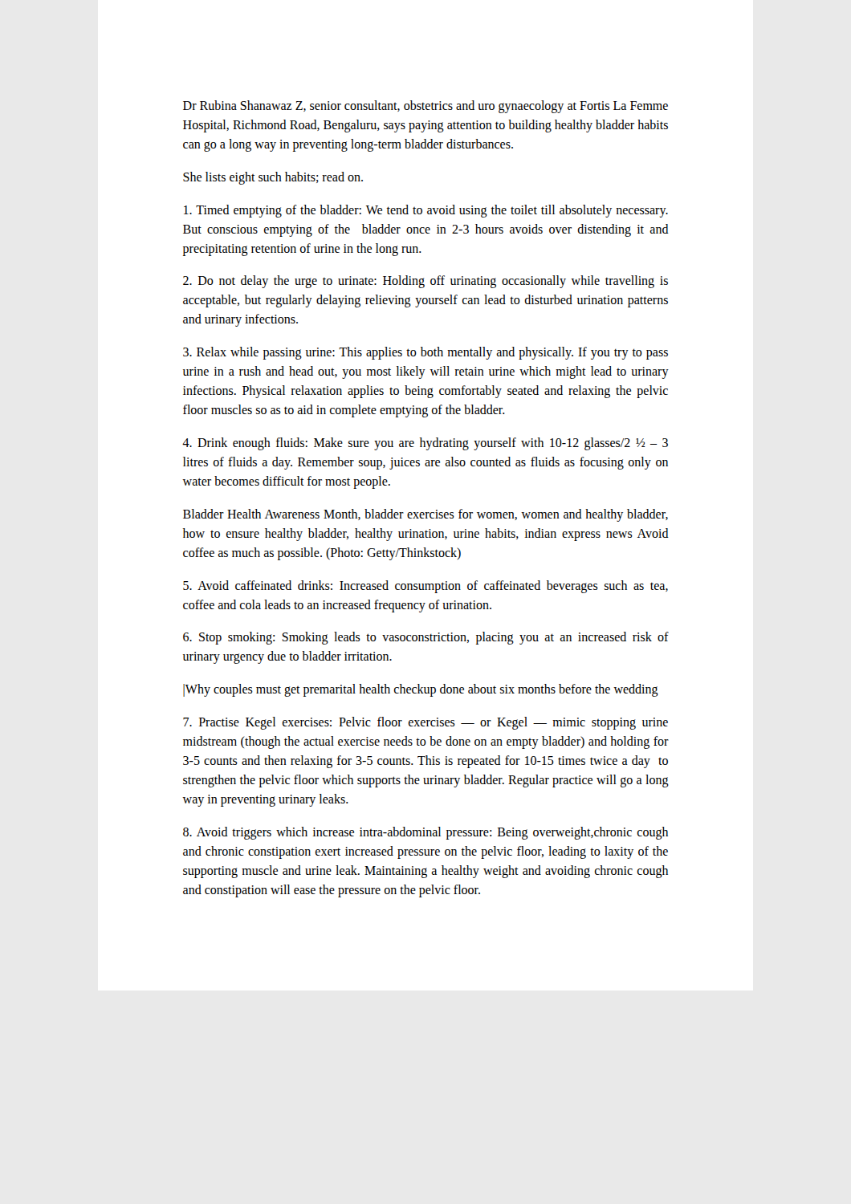Dr Rubina Shanawaz Z, senior consultant, obstetrics and uro gynaecology at Fortis La Femme Hospital, Richmond Road, Bengaluru, says paying attention to building healthy bladder habits can go a long way in preventing long-term bladder disturbances.
She lists eight such habits; read on.
1. Timed emptying of the bladder: We tend to avoid using the toilet till absolutely necessary. But conscious emptying of the bladder once in 2-3 hours avoids over distending it and precipitating retention of urine in the long run.
2. Do not delay the urge to urinate: Holding off urinating occasionally while travelling is acceptable, but regularly delaying relieving yourself can lead to disturbed urination patterns and urinary infections.
3. Relax while passing urine: This applies to both mentally and physically. If you try to pass urine in a rush and head out, you most likely will retain urine which might lead to urinary infections. Physical relaxation applies to being comfortably seated and relaxing the pelvic floor muscles so as to aid in complete emptying of the bladder.
4. Drink enough fluids: Make sure you are hydrating yourself with 10-12 glasses/2 ½ – 3 litres of fluids a day. Remember soup, juices are also counted as fluids as focusing only on water becomes difficult for most people.
Bladder Health Awareness Month, bladder exercises for women, women and healthy bladder, how to ensure healthy bladder, healthy urination, urine habits, indian express news Avoid coffee as much as possible. (Photo: Getty/Thinkstock)
5. Avoid caffeinated drinks: Increased consumption of caffeinated beverages such as tea, coffee and cola leads to an increased frequency of urination.
6. Stop smoking: Smoking leads to vasoconstriction, placing you at an increased risk of urinary urgency due to bladder irritation.
|Why couples must get premarital health checkup done about six months before the wedding
7. Practise Kegel exercises: Pelvic floor exercises — or Kegel — mimic stopping urine midstream (though the actual exercise needs to be done on an empty bladder) and holding for 3-5 counts and then relaxing for 3-5 counts. This is repeated for 10-15 times twice a day to strengthen the pelvic floor which supports the urinary bladder. Regular practice will go a long way in preventing urinary leaks.
8. Avoid triggers which increase intra-abdominal pressure: Being overweight,chronic cough and chronic constipation exert increased pressure on the pelvic floor, leading to laxity of the supporting muscle and urine leak. Maintaining a healthy weight and avoiding chronic cough and constipation will ease the pressure on the pelvic floor.